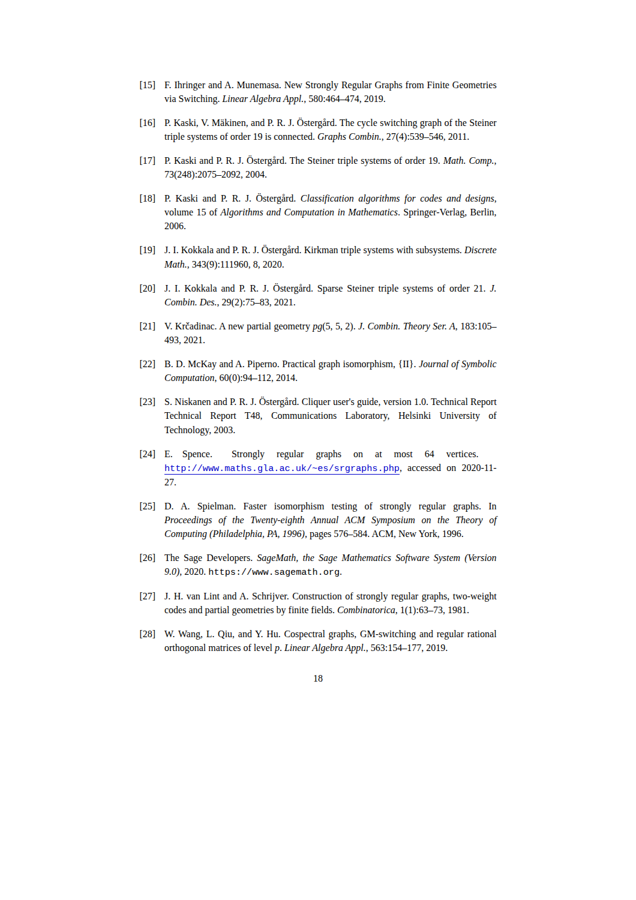[15] F. Ihringer and A. Munemasa. New Strongly Regular Graphs from Finite Geometries via Switching. Linear Algebra Appl., 580:464–474, 2019.
[16] P. Kaski, V. Mäkinen, and P. R. J. Östergård. The cycle switching graph of the Steiner triple systems of order 19 is connected. Graphs Combin., 27(4):539–546, 2011.
[17] P. Kaski and P. R. J. Östergård. The Steiner triple systems of order 19. Math. Comp., 73(248):2075–2092, 2004.
[18] P. Kaski and P. R. J. Östergård. Classification algorithms for codes and designs, volume 15 of Algorithms and Computation in Mathematics. Springer-Verlag, Berlin, 2006.
[19] J. I. Kokkala and P. R. J. Östergård. Kirkman triple systems with subsystems. Discrete Math., 343(9):111960, 8, 2020.
[20] J. I. Kokkala and P. R. J. Östergård. Sparse Steiner triple systems of order 21. J. Combin. Des., 29(2):75–83, 2021.
[21] V. Krčadinac. A new partial geometry pg(5, 5, 2). J. Combin. Theory Ser. A, 183:105–493, 2021.
[22] B. D. McKay and A. Piperno. Practical graph isomorphism, {II}. Journal of Symbolic Computation, 60(0):94–112, 2014.
[23] S. Niskanen and P. R. J. Östergård. Cliquer user's guide, version 1.0. Technical Report Technical Report T48, Communications Laboratory, Helsinki University of Technology, 2003.
[24] E. Spence. Strongly regular graphs on at most 64 vertices.
http://www.maths.gla.ac.uk/~es/srgraphs.php, accessed on 2020-11-27.
[25] D. A. Spielman. Faster isomorphism testing of strongly regular graphs. In Proceedings of the Twenty-eighth Annual ACM Symposium on the Theory of Computing (Philadelphia, PA, 1996), pages 576–584. ACM, New York, 1996.
[26] The Sage Developers. SageMath, the Sage Mathematics Software System (Version 9.0), 2020. https://www.sagemath.org.
[27] J. H. van Lint and A. Schrijver. Construction of strongly regular graphs, two-weight codes and partial geometries by finite fields. Combinatorica, 1(1):63–73, 1981.
[28] W. Wang, L. Qiu, and Y. Hu. Cospectral graphs, GM-switching and regular rational orthogonal matrices of level p. Linear Algebra Appl., 563:154–177, 2019.
18